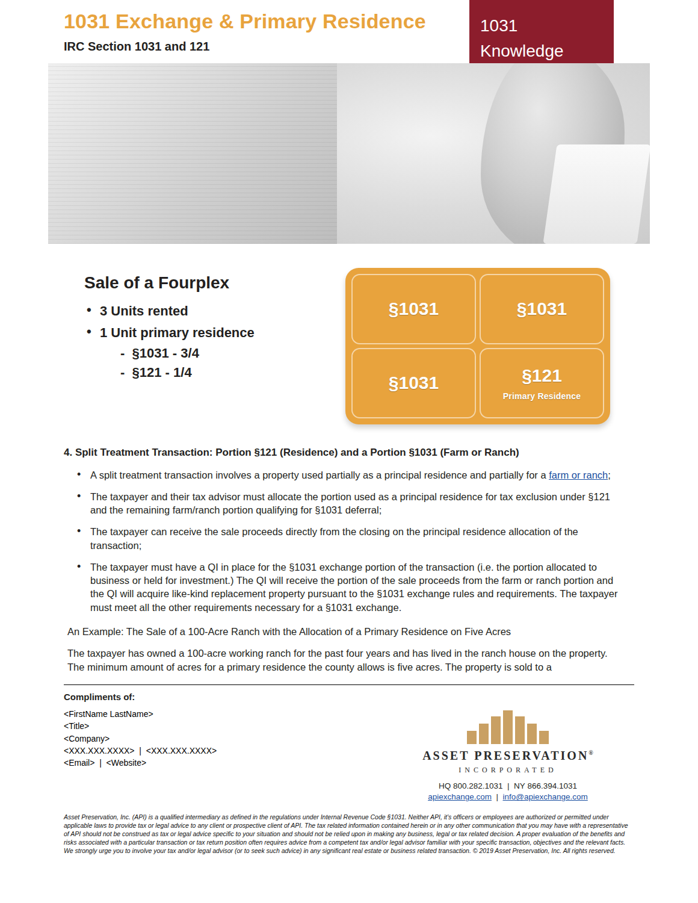1031 Knowledge
1031 Exchange & Primary Residence
IRC Section 1031 and 121
Sale of a Fourplex
3 Units rented
1 Unit primary residence
- §1031 - 3/4
- §121 - 1/4
§1031
§1031
§1031
§121Primary Residence
4. Split Treatment Transaction: Portion §121 (Residence) and a Portion §1031 (Farm or Ranch)
A split treatment transaction involves a property used partially as a principal residence and partially for a farm or ranch;
The taxpayer and their tax advisor must allocate the portion used as a principal residence for tax exclusion under §121 and the remaining farm/ranch portion qualifying for §1031 deferral;
The taxpayer can receive the sale proceeds directly from the closing on the principal residence allocation of the transaction;
The taxpayer must have a QI in place for the §1031 exchange portion of the transaction (i.e. the portion allocated to business or held for investment.) The QI will receive the portion of the sale proceeds from the farm or ranch portion and the QI will acquire like-kind replacement property pursuant to the §1031 exchange rules and requirements. The taxpayer must meet all the other requirements necessary for a §1031 exchange.
An Example: The Sale of a 100-Acre Ranch with the Allocation of a Primary Residence on Five Acres
The taxpayer has owned a 100-acre working ranch for the past four years and has lived in the ranch house on the property. The minimum amount of acres for a primary residence the county allows is five acres. The property is sold to a
Compliments of:
<FirstName LastName>
<Title>
<Company>
<XXX.XXX.XXXX> | <XXX.XXX.XXXX>
<Email> | <Website>
ASSET PRESERVATION®
INCORPORATED
HQ 800.282.1031 | NY 866.394.1031
apiexchange.com | info@apiexchange.com
Asset Preservation, Inc. (API) is a qualified intermediary as defined in the regulations under Internal Revenue Code §1031. Neither API, it's officers or employees are authorized or permitted under applicable laws to provide tax or legal advice to any client or prospective client of API. The tax related information contained herein or in any other communication that you may have with a representative of API should not be construed as tax or legal advice specific to your situation and should not be relied upon in making any business, legal or tax related decision. A proper evaluation of the benefits and risks associated with a particular transaction or tax return position often requires advice from a competent tax and/or legal advisor familiar with your specific transaction, objectives and the relevant facts. We strongly urge you to involve your tax and/or legal advisor (or to seek such advice) in any significant real estate or business related transaction. © 2019 Asset Preservation, Inc. All rights reserved.